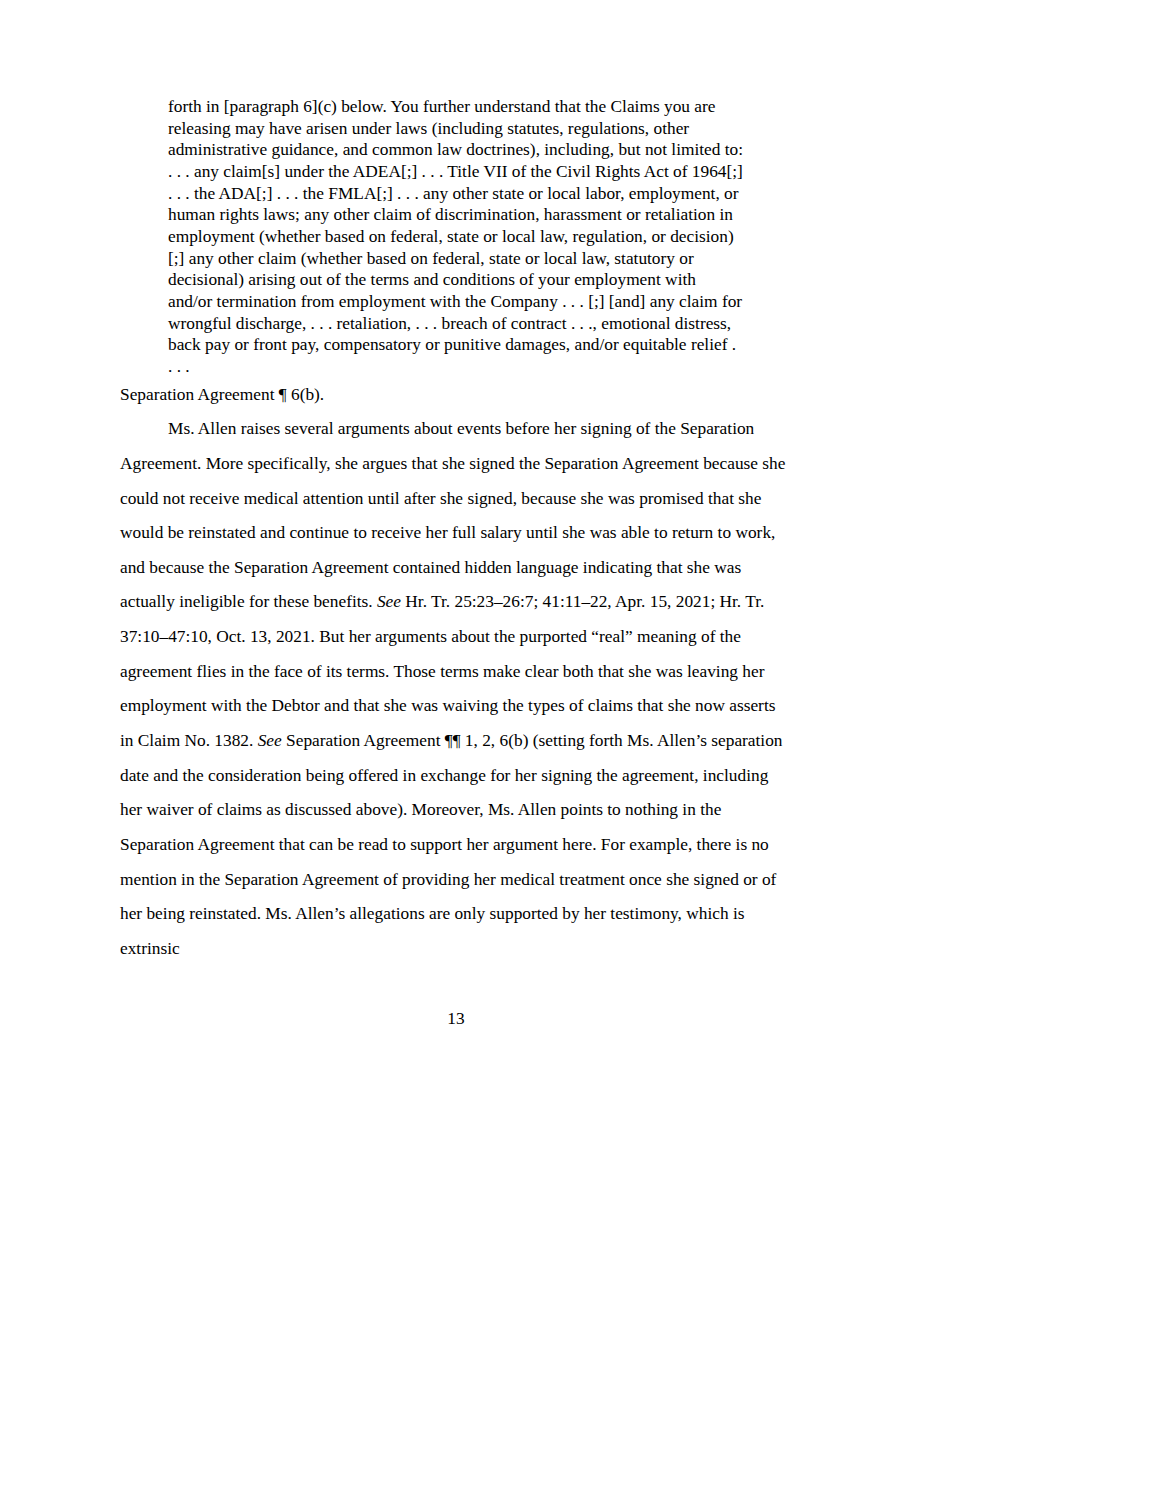forth in [paragraph 6](c) below. You further understand that the Claims you are releasing may have arisen under laws (including statutes, regulations, other administrative guidance, and common law doctrines), including, but not limited to: . . . any claim[s] under the ADEA[;] . . . Title VII of the Civil Rights Act of 1964[;] . . . the ADA[;] . . . the FMLA[;] . . . any other state or local labor, employment, or human rights laws; any other claim of discrimination, harassment or retaliation in employment (whether based on federal, state or local law, regulation, or decision)[;] any other claim (whether based on federal, state or local law, statutory or decisional) arising out of the terms and conditions of your employment with and/or termination from employment with the Company . . . [;] [and] any claim for wrongful discharge, . . . retaliation, . . . breach of contract . . ., emotional distress, back pay or front pay, compensatory or punitive damages, and/or equitable relief . . . .
Separation Agreement ¶ 6(b).
Ms. Allen raises several arguments about events before her signing of the Separation Agreement. More specifically, she argues that she signed the Separation Agreement because she could not receive medical attention until after she signed, because she was promised that she would be reinstated and continue to receive her full salary until she was able to return to work, and because the Separation Agreement contained hidden language indicating that she was actually ineligible for these benefits. See Hr. Tr. 25:23–26:7; 41:11–22, Apr. 15, 2021; Hr. Tr. 37:10–47:10, Oct. 13, 2021. But her arguments about the purported “real” meaning of the agreement flies in the face of its terms. Those terms make clear both that she was leaving her employment with the Debtor and that she was waiving the types of claims that she now asserts in Claim No. 1382. See Separation Agreement ¶¶ 1, 2, 6(b) (setting forth Ms. Allen’s separation date and the consideration being offered in exchange for her signing the agreement, including her waiver of claims as discussed above). Moreover, Ms. Allen points to nothing in the Separation Agreement that can be read to support her argument here. For example, there is no mention in the Separation Agreement of providing her medical treatment once she signed or of her being reinstated. Ms. Allen’s allegations are only supported by her testimony, which is extrinsic
13